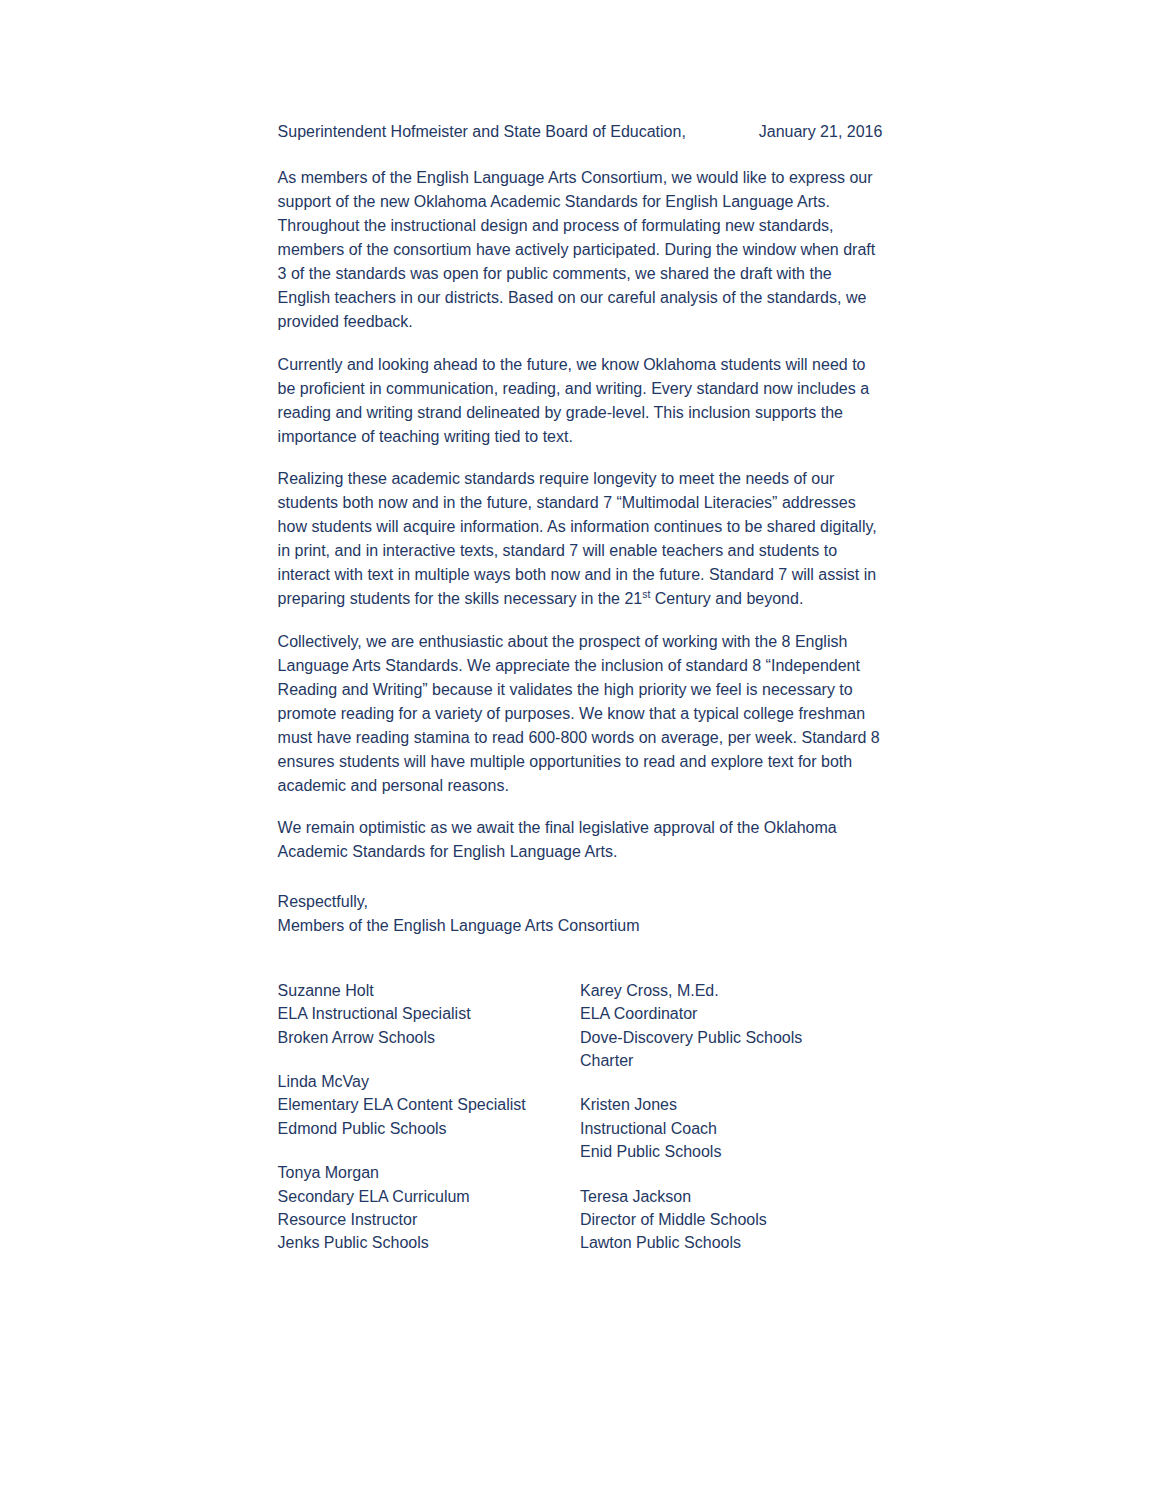Superintendent Hofmeister and State Board of Education,
January 21, 2016
As members of the English Language Arts Consortium, we would like to express our support of the new Oklahoma Academic Standards for English Language Arts. Throughout the instructional design and process of formulating new standards, members of the consortium have actively participated. During the window when draft 3 of the standards was open for public comments, we shared the draft with the English teachers in our districts. Based on our careful analysis of the standards, we provided feedback.
Currently and looking ahead to the future, we know Oklahoma students will need to be proficient in communication, reading, and writing. Every standard now includes a reading and writing strand delineated by grade-level. This inclusion supports the importance of teaching writing tied to text.
Realizing these academic standards require longevity to meet the needs of our students both now and in the future, standard 7 “Multimodal Literacies” addresses how students will acquire information. As information continues to be shared digitally, in print, and in interactive texts, standard 7 will enable teachers and students to interact with text in multiple ways both now and in the future. Standard 7 will assist in preparing students for the skills necessary in the 21st Century and beyond.
Collectively, we are enthusiastic about the prospect of working with the 8 English Language Arts Standards. We appreciate the inclusion of standard 8 “Independent Reading and Writing” because it validates the high priority we feel is necessary to promote reading for a variety of purposes. We know that a typical college freshman must have reading stamina to read 600-800 words on average, per week. Standard 8 ensures students will have multiple opportunities to read and explore text for both academic and personal reasons.
We remain optimistic as we await the final legislative approval of the Oklahoma Academic Standards for English Language Arts.
Respectfully,
Members of the English Language Arts Consortium
Suzanne Holt
ELA Instructional Specialist
Broken Arrow Schools
Linda McVay
Elementary ELA Content Specialist
Edmond Public Schools
Tonya Morgan
Secondary ELA Curriculum Resource Instructor
Jenks Public Schools
Karey Cross, M.Ed.
ELA Coordinator
Dove-Discovery Public Schools Charter
Kristen Jones
Instructional Coach
Enid Public Schools
Teresa Jackson
Director of Middle Schools
Lawton Public Schools